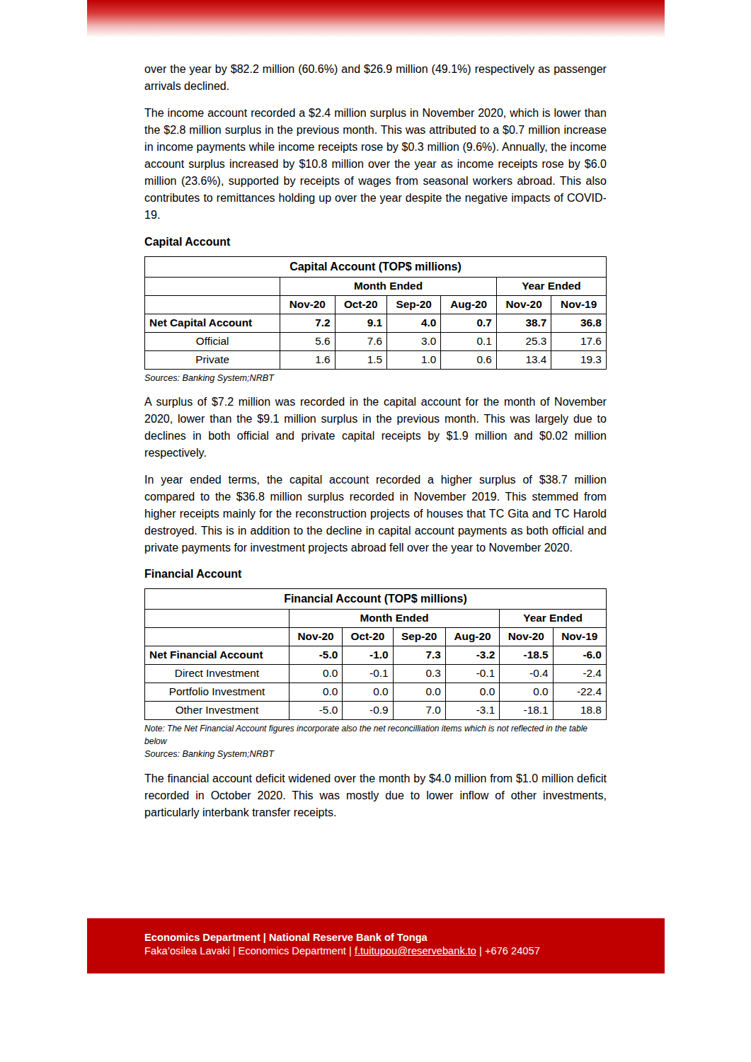over the year by $82.2 million (60.6%) and $26.9 million (49.1%) respectively as passenger arrivals declined.
The income account recorded a $2.4 million surplus in November 2020, which is lower than the $2.8 million surplus in the previous month. This was attributed to a $0.7 million increase in income payments while income receipts rose by $0.3 million (9.6%). Annually, the income account surplus increased by $10.8 million over the year as income receipts rose by $6.0 million (23.6%), supported by receipts of wages from seasonal workers abroad. This also contributes to remittances holding up over the year despite the negative impacts of COVID-19.
Capital Account
| Capital Account (TOP$ millions) |
| | Month Ended | Year Ended |
| | Nov-20 | Oct-20 | Sep-20 | Aug-20 | Nov-20 | Nov-19 |
| Net Capital Account | 7.2 | 9.1 | 4.0 | 0.7 | 38.7 | 36.8 |
| Official | 5.6 | 7.6 | 3.0 | 0.1 | 25.3 | 17.6 |
| Private | 1.6 | 1.5 | 1.0 | 0.6 | 13.4 | 19.3 |
Sources: Banking System;NRBT
A surplus of $7.2 million was recorded in the capital account for the month of November 2020, lower than the $9.1 million surplus in the previous month. This was largely due to declines in both official and private capital receipts by $1.9 million and $0.02 million respectively.
In year ended terms, the capital account recorded a higher surplus of $38.7 million compared to the $36.8 million surplus recorded in November 2019. This stemmed from higher receipts mainly for the reconstruction projects of houses that TC Gita and TC Harold destroyed. This is in addition to the decline in capital account payments as both official and private payments for investment projects abroad fell over the year to November 2020.
Financial Account
| Financial Account (TOP$ millions) |
| | Month Ended | Year Ended |
| | Nov-20 | Oct-20 | Sep-20 | Aug-20 | Nov-20 | Nov-19 |
| Net Financial Account | -5.0 | -1.0 | 7.3 | -3.2 | -18.5 | -6.0 |
| Direct Investment | 0.0 | -0.1 | 0.3 | -0.1 | -0.4 | -2.4 |
| Portfolio Investment | 0.0 | 0.0 | 0.0 | 0.0 | 0.0 | -22.4 |
| Other Investment | -5.0 | -0.9 | 7.0 | -3.1 | -18.1 | 18.8 |
Note: The Net Financial Account figures incorporate also the net reconcilliation items which is not reflected in the table below
Sources: Banking System;NRBT
The financial account deficit widened over the month by $4.0 million from $1.0 million deficit recorded in October 2020. This was mostly due to lower inflow of other investments, particularly interbank transfer receipts.
Economics Department | National Reserve Bank of Tonga
Faka’osilea Lavaki | Economics Department | f.tuitupou@reservebank.to | +676 24057